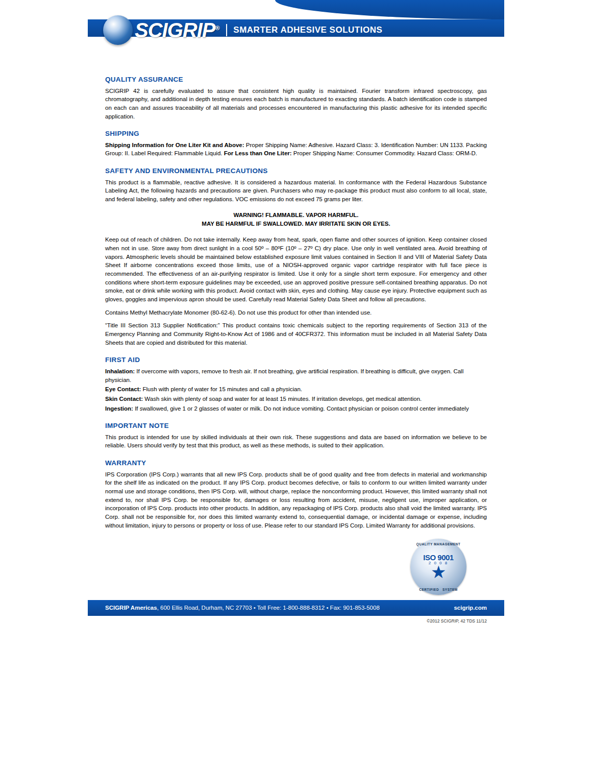SCI GRIP®
SMARTER ADHESIVE SOLUTIONS
Quality Assurance
SCIGRIP 42 is carefully evaluated to assure that consistent high quality is maintained. Fourier transform infrared spectroscopy, gas chromatography, and additional in depth testing ensures each batch is manufactured to exacting standards. A batch identification code is stamped on each can and assures traceability of all materials and processes encountered in manufacturing this plastic adhesive for its intended specific application.
Shipping
Shipping Information for One Liter Kit and Above: Proper Shipping Name: Adhesive. Hazard Class: 3. Identification Number: UN 1133. Packing Group: II. Label Required: Flammable Liquid. For Less than One Liter: Proper Shipping Name: Consumer Commodity. Hazard Class: ORM-D.
Safety and Environmental Precautions
This product is a flammable, reactive adhesive. It is considered a hazardous material. In conformance with the Federal Hazardous Substance Labeling Act, the following hazards and precautions are given. Purchasers who may re-package this product must also conform to all local, state, and federal labeling, safety and other regulations. VOC emissions do not exceed 75 grams per liter.
WARNING! FLAMMABLE. VAPOR HARMFUL.
MAY BE HARMFUL IF SWALLOWED. MAY IRRITATE SKIN OR EYES.
Keep out of reach of children. Do not take internally. Keep away from heat, spark, open flame and other sources of ignition. Keep container closed when not in use. Store away from direct sunlight in a cool 50º – 80ºF (10º – 27º C) dry place. Use only in well ventilated area. Avoid breathing of vapors. Atmospheric levels should be maintained below established exposure limit values contained in Section II and VIII of Material Safety Data Sheet If airborne concentrations exceed those limits, use of a NIOSH-approved organic vapor cartridge respirator with full face piece is recommended. The effectiveness of an air-purifying respirator is limited. Use it only for a single short term exposure. For emergency and other conditions where short-term exposure guidelines may be exceeded, use an approved positive pressure self-contained breathing apparatus. Do not smoke, eat or drink while working with this product. Avoid contact with skin, eyes and clothing. May cause eye injury. Protective equipment such as gloves, goggles and impervious apron should be used. Carefully read Material Safety Data Sheet and follow all precautions.
Contains Methyl Methacrylate Monomer (80-62-6). Do not use this product for other than intended use.
“Title III Section 313 Supplier Notification:” This product contains toxic chemicals subject to the reporting requirements of Section 313 of the Emergency Planning and Community Right-to-Know Act of 1986 and of 40CFR372. This information must be included in all Material Safety Data Sheets that are copied and distributed for this material.
First Aid
Inhalation: If overcome with vapors, remove to fresh air. If not breathing, give artificial respiration. If breathing is difficult, give oxygen. Call physician.
Eye Contact: Flush with plenty of water for 15 minutes and call a physician.
Skin Contact: Wash skin with plenty of soap and water for at least 15 minutes. If irritation develops, get medical attention.
Ingestion: If swallowed, give 1 or 2 glasses of water or milk. Do not induce vomiting. Contact physician or poison control center immediately
Important Note
This product is intended for use by skilled individuals at their own risk. These suggestions and data are based on information we believe to be reliable. Users should verify by test that this product, as well as these methods, is suited to their application.
Warranty
IPS Corporation (IPS Corp.) warrants that all new IPS Corp. products shall be of good quality and free from defects in material and workmanship for the shelf life as indicated on the product. If any IPS Corp. product becomes defective, or fails to conform to our written limited warranty under normal use and storage conditions, then IPS Corp. will, without charge, replace the nonconforming product. However, this limited warranty shall not extend to, nor shall IPS Corp. be responsible for, damages or loss resulting from accident, misuse, negligent use, improper application, or incorporation of IPS Corp. products into other products. In addition, any repackaging of IPS Corp. products also shall void the limited warranty. IPS Corp. shall not be responsible for, nor does this limited warranty extend to, consequential damage, or incidental damage or expense, including without limitation, injury to persons or property or loss of use. Please refer to our standard IPS Corp. Limited Warranty for additional provisions.
ISO 9001 2 0 0 8 ★
QUALITY MANAGEMENT CERTIFIED SYSTEM
SCIGRIP Americas, 600 Ellis Road, Durham, NC 27703 • Toll Free: 1-800-888-8312 • Fax: 901-853-5008
scigrip.com
©2012 SCIGRIP, 42 TDS 11/12